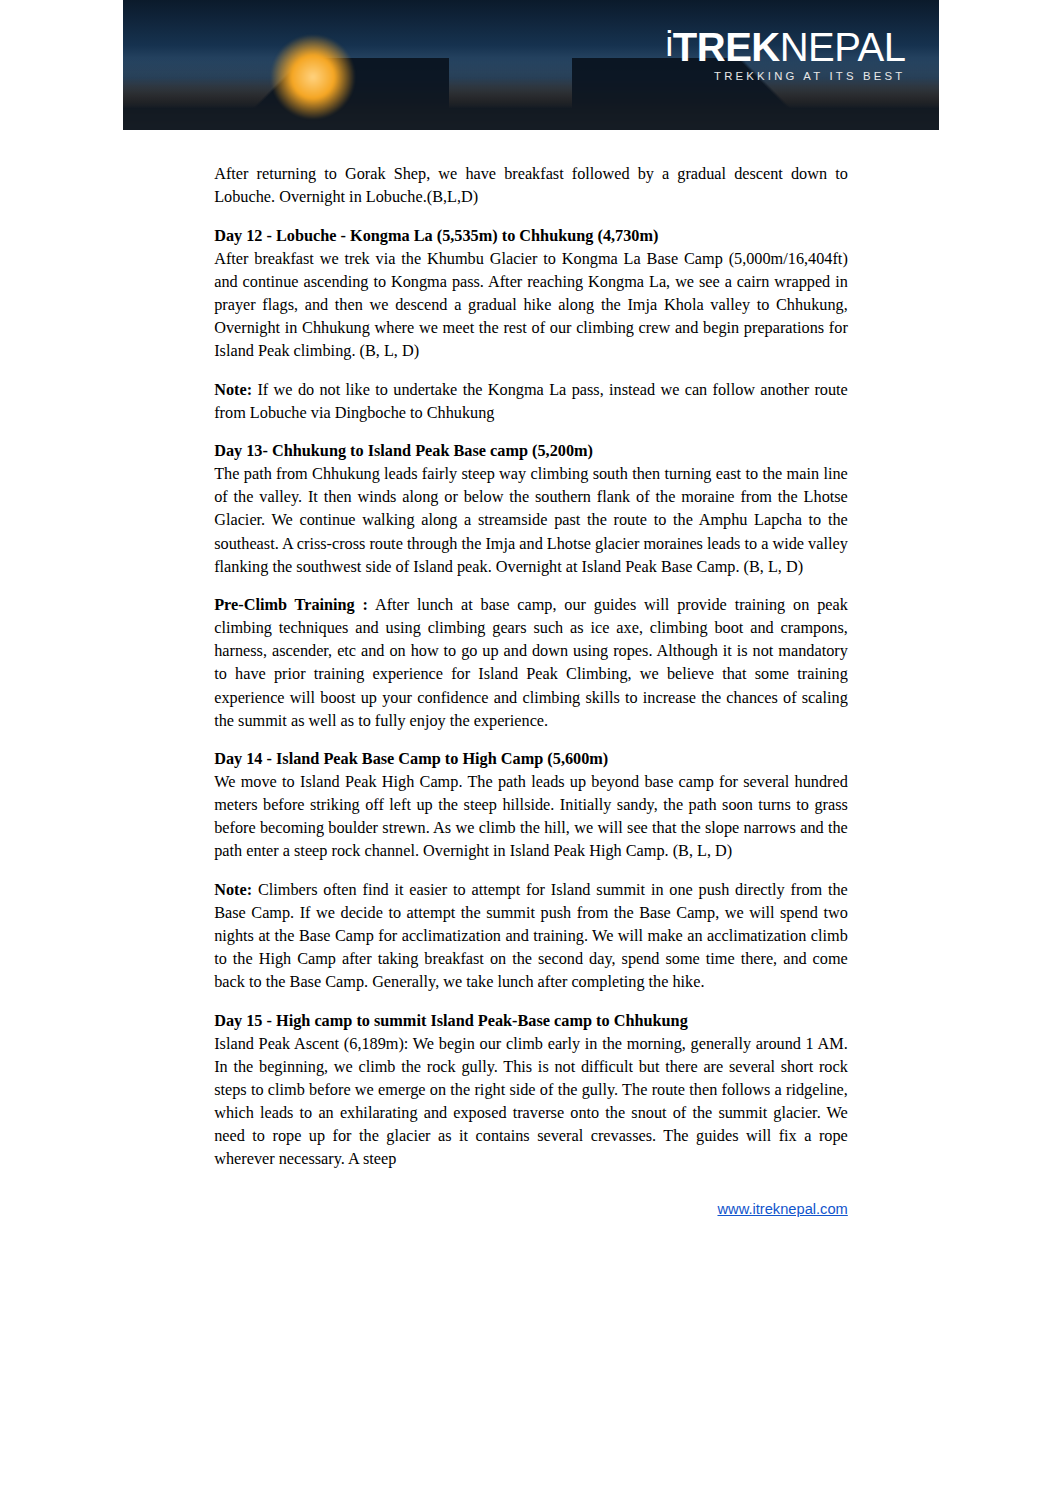iTREK NEPAL
TREKKING AT ITS BEST
After returning to Gorak Shep, we have breakfast followed by a gradual descent down to Lobuche. Overnight in Lobuche.(B,L,D)
Day 12 - Lobuche - Kongma La (5,535m) to Chhukung (4,730m)
After breakfast we trek via the Khumbu Glacier to Kongma La Base Camp (5,000m/16,404ft) and continue ascending to Kongma pass. After reaching Kongma La, we see a cairn wrapped in prayer flags, and then we descend a gradual hike along the Imja Khola valley to Chhukung, Overnight in Chhukung where we meet the rest of our climbing crew and begin preparations for Island Peak climbing. (B, L, D)
Note: If we do not like to undertake the Kongma La pass, instead we can follow another route from Lobuche via Dingboche to Chhukung
Day 13- Chhukung to Island Peak Base camp (5,200m)
The path from Chhukung leads fairly steep way climbing south then turning east to the main line of the valley. It then winds along or below the southern flank of the moraine from the Lhotse Glacier. We continue walking along a streamside past the route to the Amphu Lapcha to the southeast. A criss-cross route through the Imja and Lhotse glacier moraines leads to a wide valley flanking the southwest side of Island peak. Overnight at Island Peak Base Camp. (B, L, D)
Pre-Climb Training : After lunch at base camp, our guides will provide training on peak climbing techniques and using climbing gears such as ice axe, climbing boot and crampons, harness, ascender, etc and on how to go up and down using ropes. Although it is not mandatory to have prior training experience for Island Peak Climbing, we believe that some training experience will boost up your confidence and climbing skills to increase the chances of scaling the summit as well as to fully enjoy the experience.
Day 14 - Island Peak Base Camp to High Camp (5,600m)
We move to Island Peak High Camp. The path leads up beyond base camp for several hundred meters before striking off left up the steep hillside. Initially sandy, the path soon turns to grass before becoming boulder strewn. As we climb the hill, we will see that the slope narrows and the path enter a steep rock channel. Overnight in Island Peak High Camp. (B, L, D)
Note: Climbers often find it easier to attempt for Island summit in one push directly from the Base Camp. If we decide to attempt the summit push from the Base Camp, we will spend two nights at the Base Camp for acclimatization and training. We will make an acclimatization climb to the High Camp after taking breakfast on the second day, spend some time there, and come back to the Base Camp. Generally, we take lunch after completing the hike.
Day 15 - High camp to summit Island Peak-Base camp to Chhukung
Island Peak Ascent (6,189m): We begin our climb early in the morning, generally around 1 AM. In the beginning, we climb the rock gully. This is not difficult but there are several short rock steps to climb before we emerge on the right side of the gully. The route then follows a ridgeline, which leads to an exhilarating and exposed traverse onto the snout of the summit glacier. We need to rope up for the glacier as it contains several crevasses. The guides will fix a rope wherever necessary. A steep
www.itreknepal.com